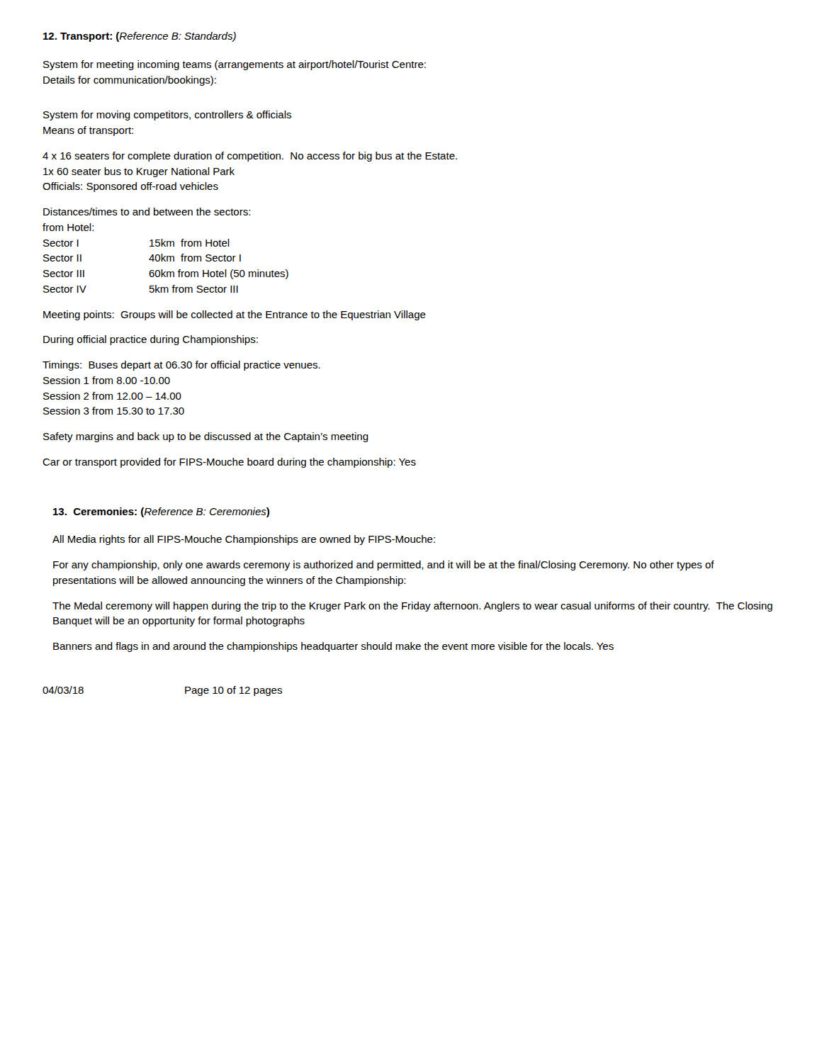12. Transport: (Reference B: Standards)
System for meeting incoming teams (arrangements at airport/hotel/Tourist Centre:
Details for communication/bookings):
System for moving competitors, controllers & officials
Means of transport:
4 x 16 seaters for complete duration of competition. No access for big bus at the Estate.
1x 60 seater bus to Kruger National Park
Officials: Sponsored off-road vehicles
Distances/times to and between the sectors:
from Hotel:
| Sector I | 15km from Hotel |
| Sector II | 40km from Sector I |
| Sector III | 60km from Hotel (50 minutes) |
| Sector IV | 5km from Sector III |
Meeting points: Groups will be collected at the Entrance to the Equestrian Village
During official practice during Championships:
Timings: Buses depart at 06.30 for official practice venues.
Session 1 from 8.00 -10.00
Session 2 from 12.00 – 14.00
Session 3 from 15.30 to 17.30
Safety margins and back up to be discussed at the Captain’s meeting
Car or transport provided for FIPS-Mouche board during the championship: Yes
13. Ceremonies: (Reference B: Ceremonies)
All Media rights for all FIPS-Mouche Championships are owned by FIPS-Mouche:
For any championship, only one awards ceremony is authorized and permitted, and it will be at the final/Closing Ceremony. No other types of presentations will be allowed announcing the winners of the Championship:
The Medal ceremony will happen during the trip to the Kruger Park on the Friday afternoon. Anglers to wear casual uniforms of their country. The Closing Banquet will be an opportunity for formal photographs
Banners and flags in and around the championships headquarter should make the event more visible for the locals. Yes
04/03/18 Page 10 of 12 pages